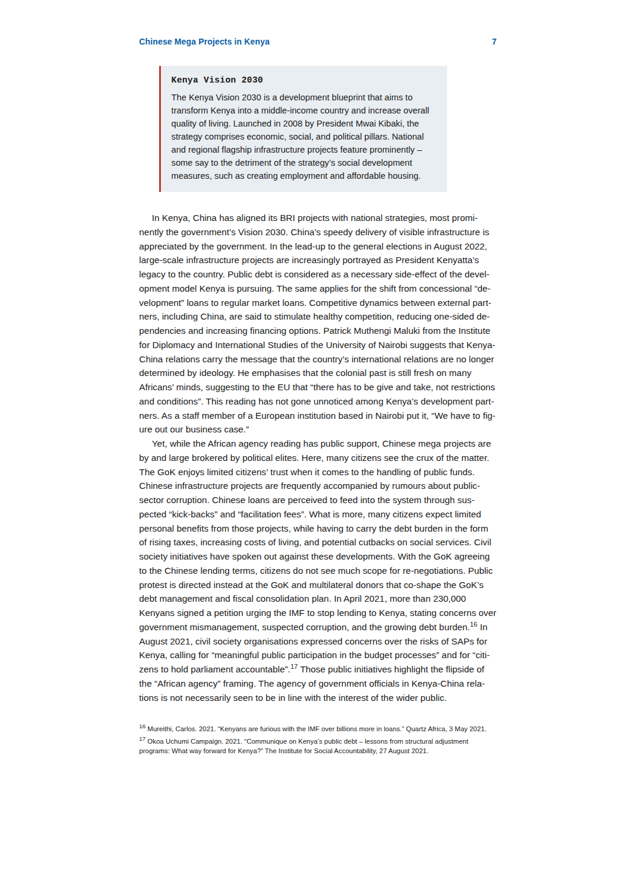Chinese Mega Projects in Kenya 7
Kenya Vision 2030
The Kenya Vision 2030 is a development blueprint that aims to transform Kenya into a middle-income country and increase overall quality of living. Launched in 2008 by President Mwai Kibaki, the strategy comprises economic, social, and political pillars. National and regional flagship infrastructure projects feature prominently – some say to the detriment of the strategy’s social development measures, such as creating employment and affordable housing.
In Kenya, China has aligned its BRI projects with national strategies, most prominently the government’s Vision 2030. China’s speedy delivery of visible infrastructure is appreciated by the government. In the lead-up to the general elections in August 2022, large-scale infrastructure projects are increasingly portrayed as President Kenyatta’s legacy to the country. Public debt is considered as a necessary side-effect of the development model Kenya is pursuing. The same applies for the shift from concessional “development” loans to regular market loans. Competitive dynamics between external partners, including China, are said to stimulate healthy competition, reducing one-sided dependencies and increasing financing options. Patrick Muthengi Maluki from the Institute for Diplomacy and International Studies of the University of Nairobi suggests that Kenya-China relations carry the message that the country’s international relations are no longer determined by ideology. He emphasises that the colonial past is still fresh on many Africans’ minds, suggesting to the EU that “there has to be give and take, not restrictions and conditions”. This reading has not gone unnoticed among Kenya’s development partners. As a staff member of a European institution based in Nairobi put it, “We have to figure out our business case.”
Yet, while the African agency reading has public support, Chinese mega projects are by and large brokered by political elites. Here, many citizens see the crux of the matter. The GoK enjoys limited citizens’ trust when it comes to the handling of public funds. Chinese infrastructure projects are frequently accompanied by rumours about public-sector corruption. Chinese loans are perceived to feed into the system through suspected “kick-backs” and “facilitation fees”. What is more, many citizens expect limited personal benefits from those projects, while having to carry the debt burden in the form of rising taxes, increasing costs of living, and potential cutbacks on social services. Civil society initiatives have spoken out against these developments. With the GoK agreeing to the Chinese lending terms, citizens do not see much scope for re-negotiations. Public protest is directed instead at the GoK and multilateral donors that co-shape the GoK’s debt management and fiscal consolidation plan. In April 2021, more than 230,000 Kenyans signed a petition urging the IMF to stop lending to Kenya, stating concerns over government mismanagement, suspected corruption, and the growing debt burden.16 In August 2021, civil society organisations expressed concerns over the risks of SAPs for Kenya, calling for “meaningful public participation in the budget processes” and for “citizens to hold parliament accountable”.17 Those public initiatives highlight the flipside of the “African agency” framing. The agency of government officials in Kenya-China relations is not necessarily seen to be in line with the interest of the wider public.
16 Mureithi, Carlos. 2021. “Kenyans are furious with the IMF over billions more in loans.” Quartz Africa, 3 May 2021.
17 Okoa Uchumi Campaign. 2021. “Communique on Kenya’s public debt – lessons from structural adjustment programs: What way forward for Kenya?” The Institute for Social Accountability, 27 August 2021.